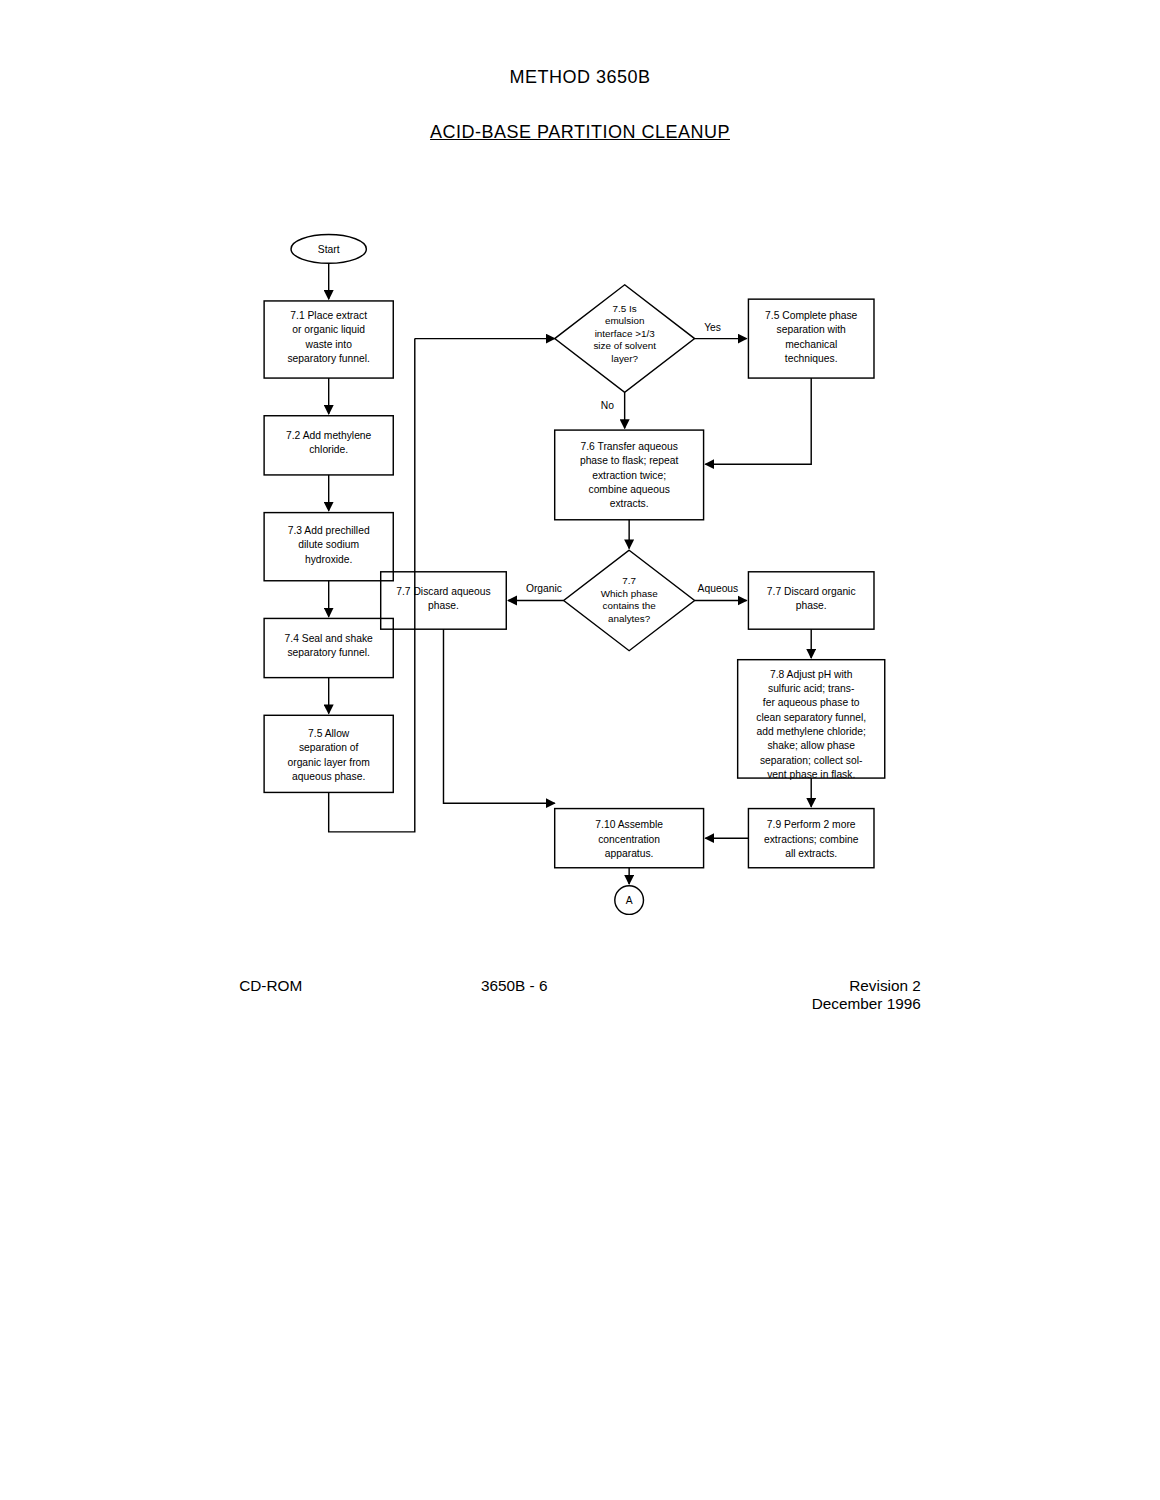METHOD 3650B
ACID-BASE PARTITION CLEANUP
Start 7.1 Place extract or organic liquid waste into separatory funnel. 7.2 Add methylene chloride. 7.3 Add prechilled dilute sodium hydroxide. 7.4 Seal and shake separatory funnel. 7.5 Allow separation of organic layer from aqueous phase. 7.5 Is emulsion interface >1/3 size of solvent layer? Yes 7.5 Complete phase separation with mechanical techniques. No 7.6 Transfer aqueous phase to flask; repeat extraction twice; combine aqueous extracts. 7.7 Which phase contains the analytes? Organic 7.7 Discard aqueous phase. Aqueous 7.7 Discard organic phase. 7.8 Adjust pH with sulfuric acid; trans- fer aqueous phase to clean separatory funnel, add methylene chloride; shake; allow phase separation; collect sol- vent phase in flask. 7.9 Perform 2 more extractions; combine all extracts. 7.10 Assemble concentration apparatus. A
| CD-ROM | 3650B - 6 | Revision 2 |
| | | December 1996 |